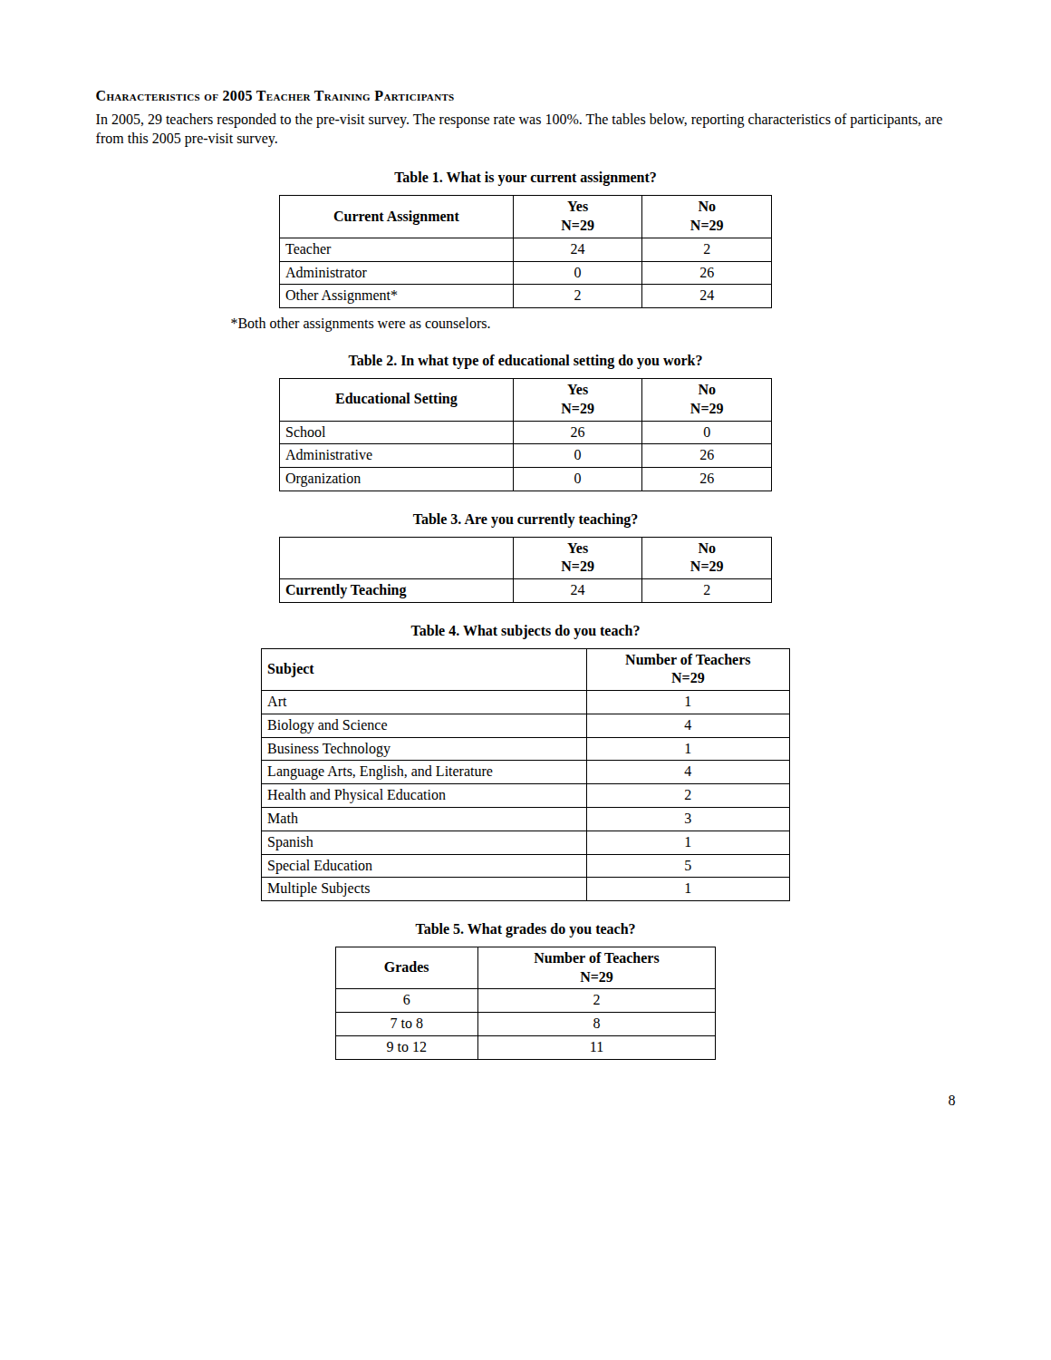Characteristics of 2005 Teacher Training Participants
In 2005, 29 teachers responded to the pre-visit survey. The response rate was 100%. The tables below, reporting characteristics of participants, are from this 2005 pre-visit survey.
Table 1. What is your current assignment?
| Current Assignment | Yes N=29 | No N=29 |
| --- | --- | --- |
| Teacher | 24 | 2 |
| Administrator | 0 | 26 |
| Other Assignment* | 2 | 24 |
*Both other assignments were as counselors.
Table 2. In what type of educational setting do you work?
| Educational Setting | Yes N=29 | No N=29 |
| --- | --- | --- |
| School | 26 | 0 |
| Administrative | 0 | 26 |
| Organization | 0 | 26 |
Table 3. Are you currently teaching?
| | Yes N=29 | No N=29 |
| --- | --- | --- |
| Currently Teaching | 24 | 2 |
Table 4. What subjects do you teach?
| Subject | Number of Teachers N=29 |
| --- | --- |
| Art | 1 |
| Biology and Science | 4 |
| Business Technology | 1 |
| Language Arts, English, and Literature | 4 |
| Health and Physical Education | 2 |
| Math | 3 |
| Spanish | 1 |
| Special Education | 5 |
| Multiple Subjects | 1 |
Table 5. What grades do you teach?
| Grades | Number of Teachers N=29 |
| --- | --- |
| 6 | 2 |
| 7 to 8 | 8 |
| 9 to 12 | 11 |
8